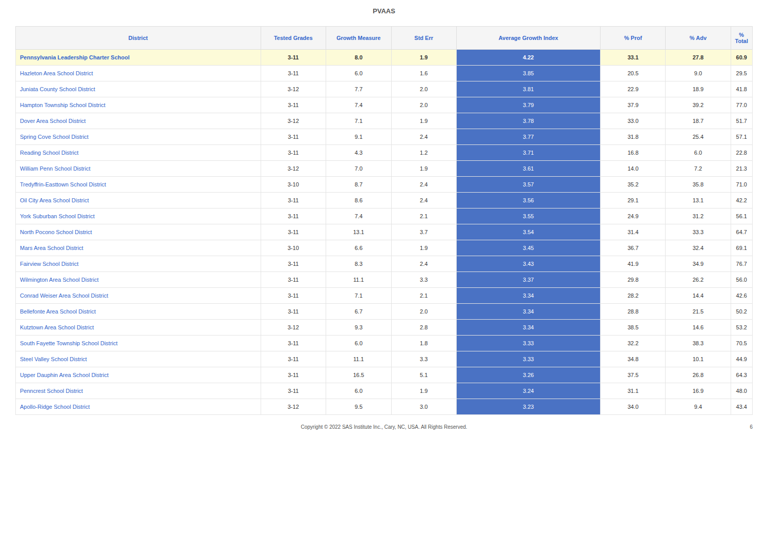PVAAS
| District | Tested Grades | Growth Measure | Std Err | Average Growth Index | % Prof | % Adv | % Total |
| --- | --- | --- | --- | --- | --- | --- | --- |
| Pennsylvania Leadership Charter School | 3-11 | 8.0 | 1.9 | 4.22 | 33.1 | 27.8 | 60.9 |
| Hazleton Area School District | 3-11 | 6.0 | 1.6 | 3.85 | 20.5 | 9.0 | 29.5 |
| Juniata County School District | 3-12 | 7.7 | 2.0 | 3.81 | 22.9 | 18.9 | 41.8 |
| Hampton Township School District | 3-11 | 7.4 | 2.0 | 3.79 | 37.9 | 39.2 | 77.0 |
| Dover Area School District | 3-12 | 7.1 | 1.9 | 3.78 | 33.0 | 18.7 | 51.7 |
| Spring Cove School District | 3-11 | 9.1 | 2.4 | 3.77 | 31.8 | 25.4 | 57.1 |
| Reading School District | 3-11 | 4.3 | 1.2 | 3.71 | 16.8 | 6.0 | 22.8 |
| William Penn School District | 3-12 | 7.0 | 1.9 | 3.61 | 14.0 | 7.2 | 21.3 |
| Tredyffrin-Easttown School District | 3-10 | 8.7 | 2.4 | 3.57 | 35.2 | 35.8 | 71.0 |
| Oil City Area School District | 3-11 | 8.6 | 2.4 | 3.56 | 29.1 | 13.1 | 42.2 |
| York Suburban School District | 3-11 | 7.4 | 2.1 | 3.55 | 24.9 | 31.2 | 56.1 |
| North Pocono School District | 3-11 | 13.1 | 3.7 | 3.54 | 31.4 | 33.3 | 64.7 |
| Mars Area School District | 3-10 | 6.6 | 1.9 | 3.45 | 36.7 | 32.4 | 69.1 |
| Fairview School District | 3-11 | 8.3 | 2.4 | 3.43 | 41.9 | 34.9 | 76.7 |
| Wilmington Area School District | 3-11 | 11.1 | 3.3 | 3.37 | 29.8 | 26.2 | 56.0 |
| Conrad Weiser Area School District | 3-11 | 7.1 | 2.1 | 3.34 | 28.2 | 14.4 | 42.6 |
| Bellefonte Area School District | 3-11 | 6.7 | 2.0 | 3.34 | 28.8 | 21.5 | 50.2 |
| Kutztown Area School District | 3-12 | 9.3 | 2.8 | 3.34 | 38.5 | 14.6 | 53.2 |
| South Fayette Township School District | 3-11 | 6.0 | 1.8 | 3.33 | 32.2 | 38.3 | 70.5 |
| Steel Valley School District | 3-11 | 11.1 | 3.3 | 3.33 | 34.8 | 10.1 | 44.9 |
| Upper Dauphin Area School District | 3-11 | 16.5 | 5.1 | 3.26 | 37.5 | 26.8 | 64.3 |
| Penncrest School District | 3-11 | 6.0 | 1.9 | 3.24 | 31.1 | 16.9 | 48.0 |
| Apollo-Ridge School District | 3-12 | 9.5 | 3.0 | 3.23 | 34.0 | 9.4 | 43.4 |
Copyright © 2022 SAS Institute Inc., Cary, NC, USA. All Rights Reserved. 6